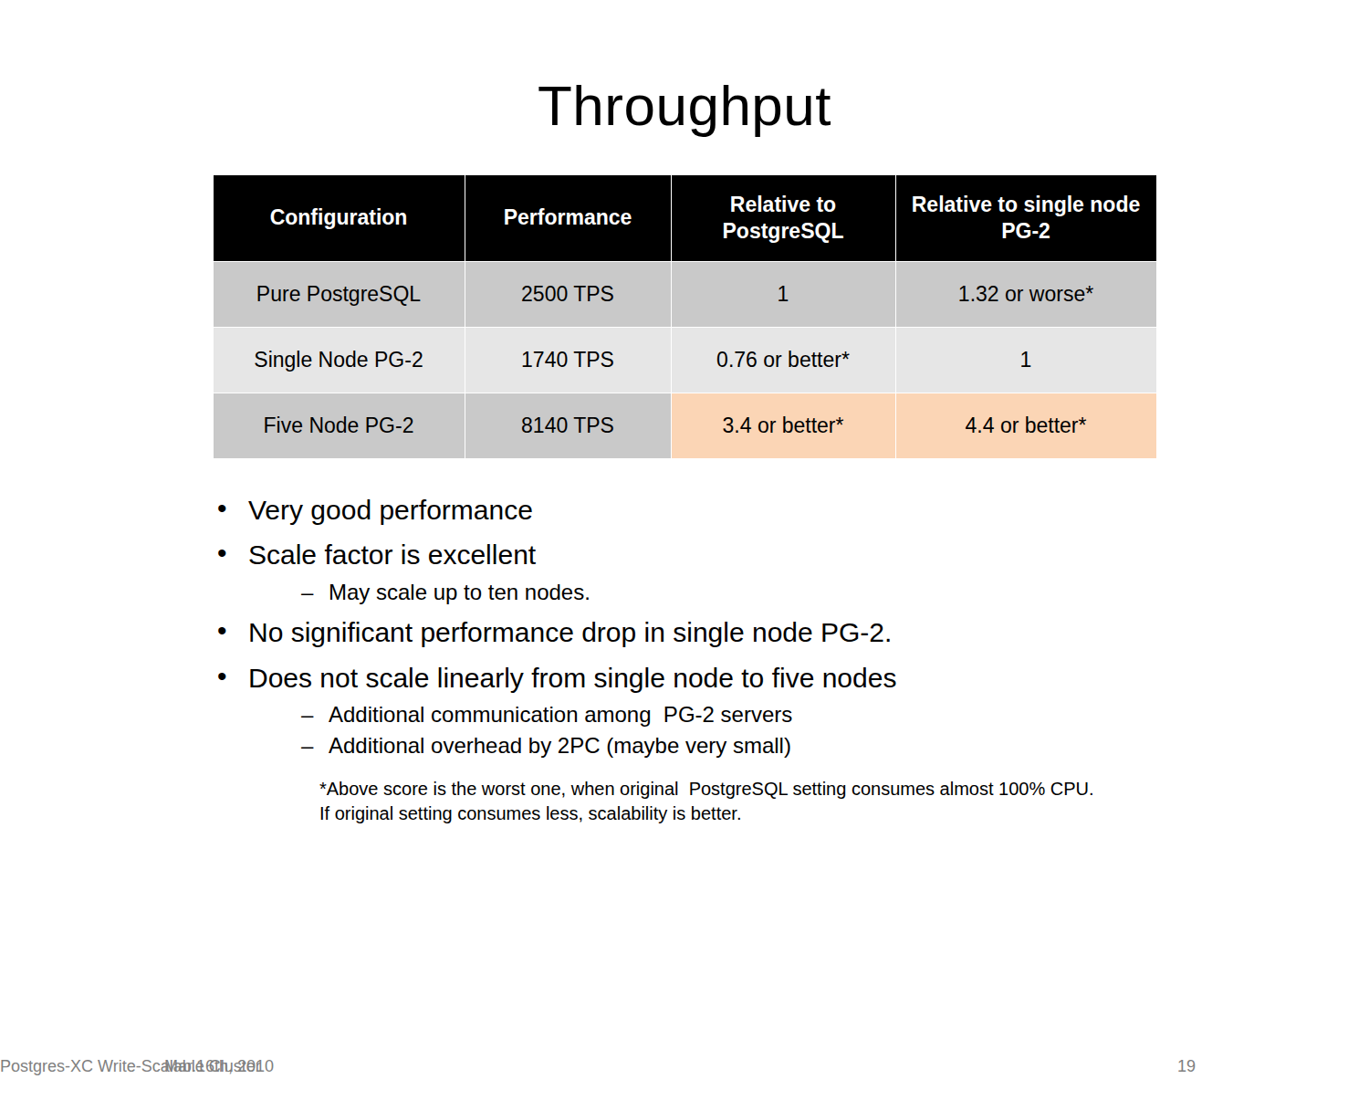Throughput
| Configuration | Performance | Relative to PostgreSQL | Relative to single node PG-2 |
| --- | --- | --- | --- |
| Pure PostgreSQL | 2500 TPS | 1 | 1.32 or worse* |
| Single Node PG-2 | 1740 TPS | 0.76 or better* | 1 |
| Five Node PG-2 | 8140 TPS | 3.4 or better* | 4.4 or better* |
Very good performance
Scale factor is excellent
May scale up to ten nodes.
No significant performance drop in single node PG-2.
Does not scale linearly from single node to five nodes
Additional communication among PG-2 servers
Additional overhead by 2PC (maybe very small)
*Above score is the worst one, when original PostgreSQL setting consumes almost 100% CPU.
If original setting consumes less, scalability is better.
Mar.16th, 2010 Postgres-XC Write-Scalable Cluster 19